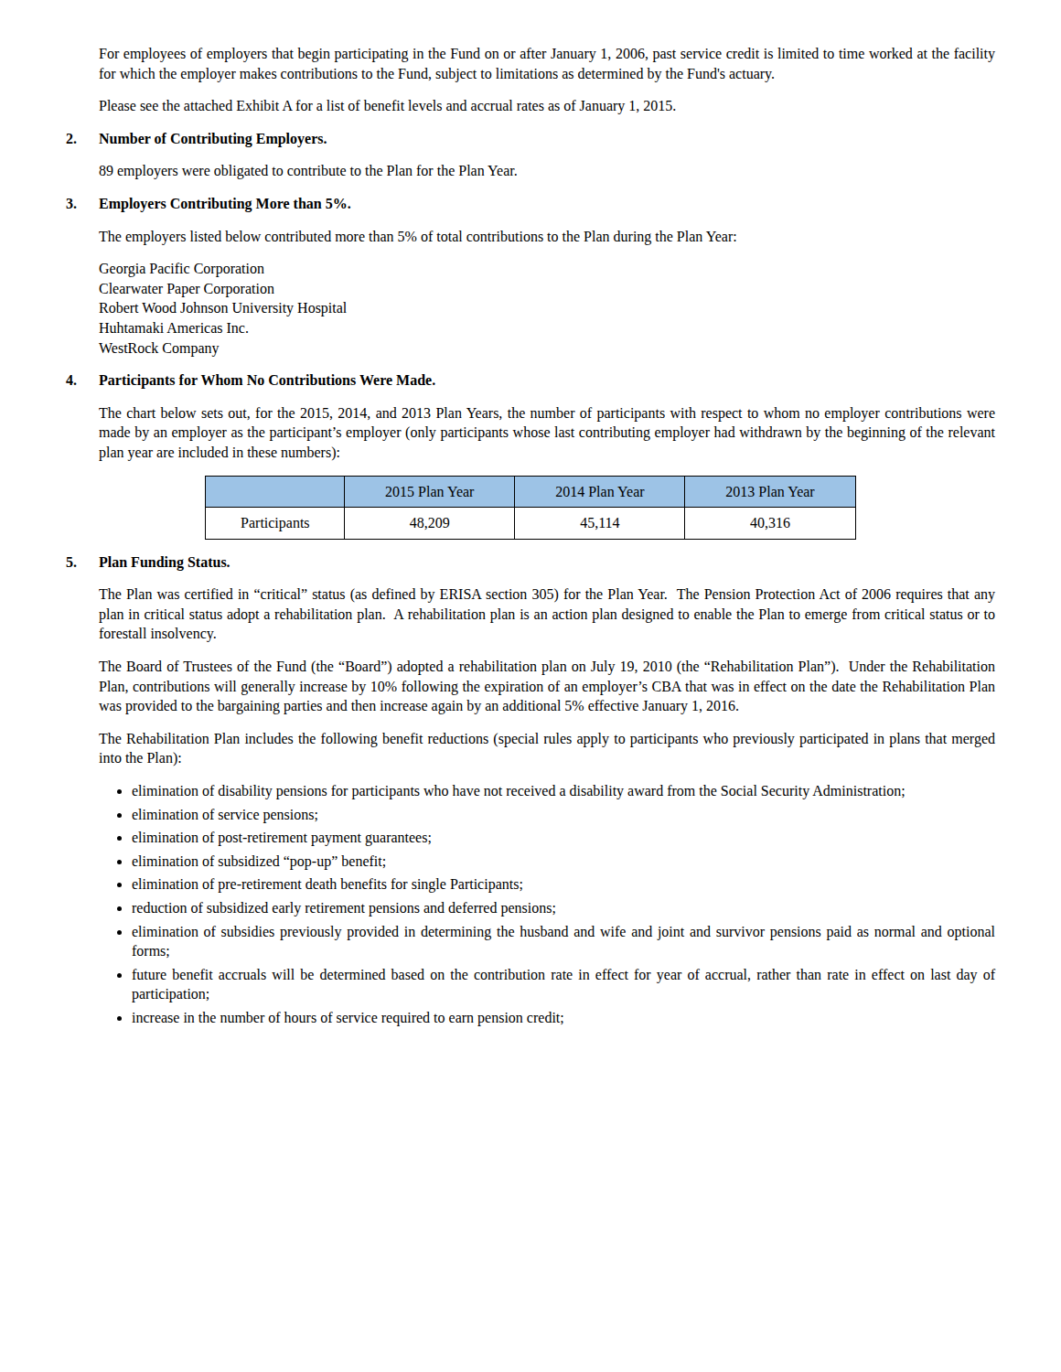For employees of employers that begin participating in the Fund on or after January 1, 2006, past service credit is limited to time worked at the facility for which the employer makes contributions to the Fund, subject to limitations as determined by the Fund's actuary.
Please see the attached Exhibit A for a list of benefit levels and accrual rates as of January 1, 2015.
2. Number of Contributing Employers.
89 employers were obligated to contribute to the Plan for the Plan Year.
3. Employers Contributing More than 5%.
The employers listed below contributed more than 5% of total contributions to the Plan during the Plan Year:
Georgia Pacific Corporation
Clearwater Paper Corporation
Robert Wood Johnson University Hospital
Huhtamaki Americas Inc.
WestRock Company
4. Participants for Whom No Contributions Were Made.
The chart below sets out, for the 2015, 2014, and 2013 Plan Years, the number of participants with respect to whom no employer contributions were made by an employer as the participant’s employer (only participants whose last contributing employer had withdrawn by the beginning of the relevant plan year are included in these numbers):
| | 2015 Plan Year | 2014 Plan Year | 2013 Plan Year |
| --- | --- | --- | --- |
| Participants | 48,209 | 45,114 | 40,316 |
5. Plan Funding Status.
The Plan was certified in “critical” status (as defined by ERISA section 305) for the Plan Year. The Pension Protection Act of 2006 requires that any plan in critical status adopt a rehabilitation plan. A rehabilitation plan is an action plan designed to enable the Plan to emerge from critical status or to forestall insolvency.
The Board of Trustees of the Fund (the “Board”) adopted a rehabilitation plan on July 19, 2010 (the “Rehabilitation Plan”). Under the Rehabilitation Plan, contributions will generally increase by 10% following the expiration of an employer’s CBA that was in effect on the date the Rehabilitation Plan was provided to the bargaining parties and then increase again by an additional 5% effective January 1, 2016.
The Rehabilitation Plan includes the following benefit reductions (special rules apply to participants who previously participated in plans that merged into the Plan):
elimination of disability pensions for participants who have not received a disability award from the Social Security Administration;
elimination of service pensions;
elimination of post-retirement payment guarantees;
elimination of subsidized “pop-up” benefit;
elimination of pre-retirement death benefits for single Participants;
reduction of subsidized early retirement pensions and deferred pensions;
elimination of subsidies previously provided in determining the husband and wife and joint and survivor pensions paid as normal and optional forms;
future benefit accruals will be determined based on the contribution rate in effect for year of accrual, rather than rate in effect on last day of participation;
increase in the number of hours of service required to earn pension credit;